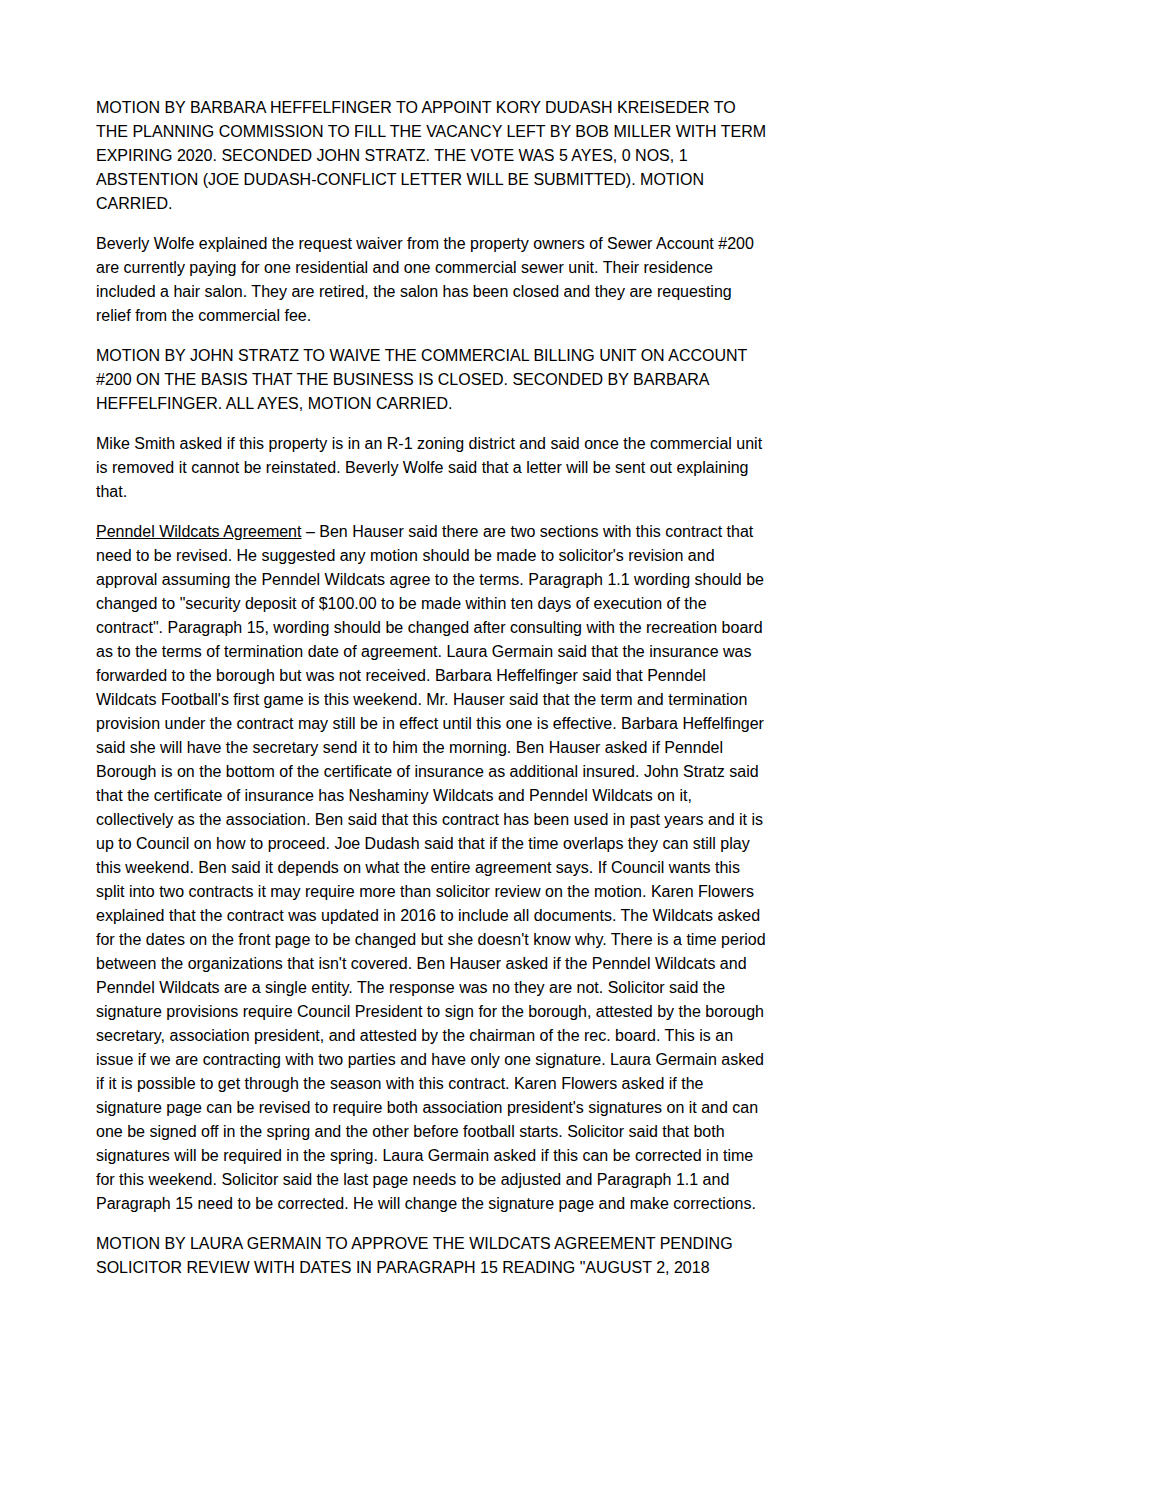Motion by Barbara Heffelfinger to appoint Kory Dudash Kreiseder to the Planning Commission to fill the vacancy left by Bob Miller with term expiring 2020. Seconded John Stratz. The vote was 5 ayes, 0 nos, 1 abstention (Joe Dudash-conflict letter will be submitted). Motion carried.
Beverly Wolfe explained the request waiver from the property owners of Sewer Account #200 are currently paying for one residential and one commercial sewer unit. Their residence included a hair salon. They are retired, the salon has been closed and they are requesting relief from the commercial fee.
Motion by John Stratz to waive the commercial billing unit on account #200 on the basis that the business is closed. Seconded by Barbara Heffelfinger. All ayes, motion carried.
Mike Smith asked if this property is in an R-1 zoning district and said once the commercial unit is removed it cannot be reinstated. Beverly Wolfe said that a letter will be sent out explaining that.
Penndel Wildcats Agreement – Ben Hauser said there are two sections with this contract that need to be revised. He suggested any motion should be made to solicitor's revision and approval assuming the Penndel Wildcats agree to the terms. Paragraph 1.1 wording should be changed to "security deposit of $100.00 to be made within ten days of execution of the contract". Paragraph 15, wording should be changed after consulting with the recreation board as to the terms of termination date of agreement. Laura Germain said that the insurance was forwarded to the borough but was not received. Barbara Heffelfinger said that Penndel Wildcats Football's first game is this weekend. Mr. Hauser said that the term and termination provision under the contract may still be in effect until this one is effective. Barbara Heffelfinger said she will have the secretary send it to him the morning. Ben Hauser asked if Penndel Borough is on the bottom of the certificate of insurance as additional insured. John Stratz said that the certificate of insurance has Neshaminy Wildcats and Penndel Wildcats on it, collectively as the association. Ben said that this contract has been used in past years and it is up to Council on how to proceed. Joe Dudash said that if the time overlaps they can still play this weekend. Ben said it depends on what the entire agreement says. If Council wants this split into two contracts it may require more than solicitor review on the motion. Karen Flowers explained that the contract was updated in 2016 to include all documents. The Wildcats asked for the dates on the front page to be changed but she doesn't know why. There is a time period between the organizations that isn't covered. Ben Hauser asked if the Penndel Wildcats and Penndel Wildcats are a single entity. The response was no they are not. Solicitor said the signature provisions require Council President to sign for the borough, attested by the borough secretary, association president, and attested by the chairman of the rec. board. This is an issue if we are contracting with two parties and have only one signature. Laura Germain asked if it is possible to get through the season with this contract. Karen Flowers asked if the signature page can be revised to require both association president's signatures on it and can one be signed off in the spring and the other before football starts. Solicitor said that both signatures will be required in the spring. Laura Germain asked if this can be corrected in time for this weekend. Solicitor said the last page needs to be adjusted and Paragraph 1.1 and Paragraph 15 need to be corrected. He will change the signature page and make corrections.
Motion by Laura Germain to approve the Wildcats agreement pending solicitor review with dates in paragraph 15 reading "August 2, 2018